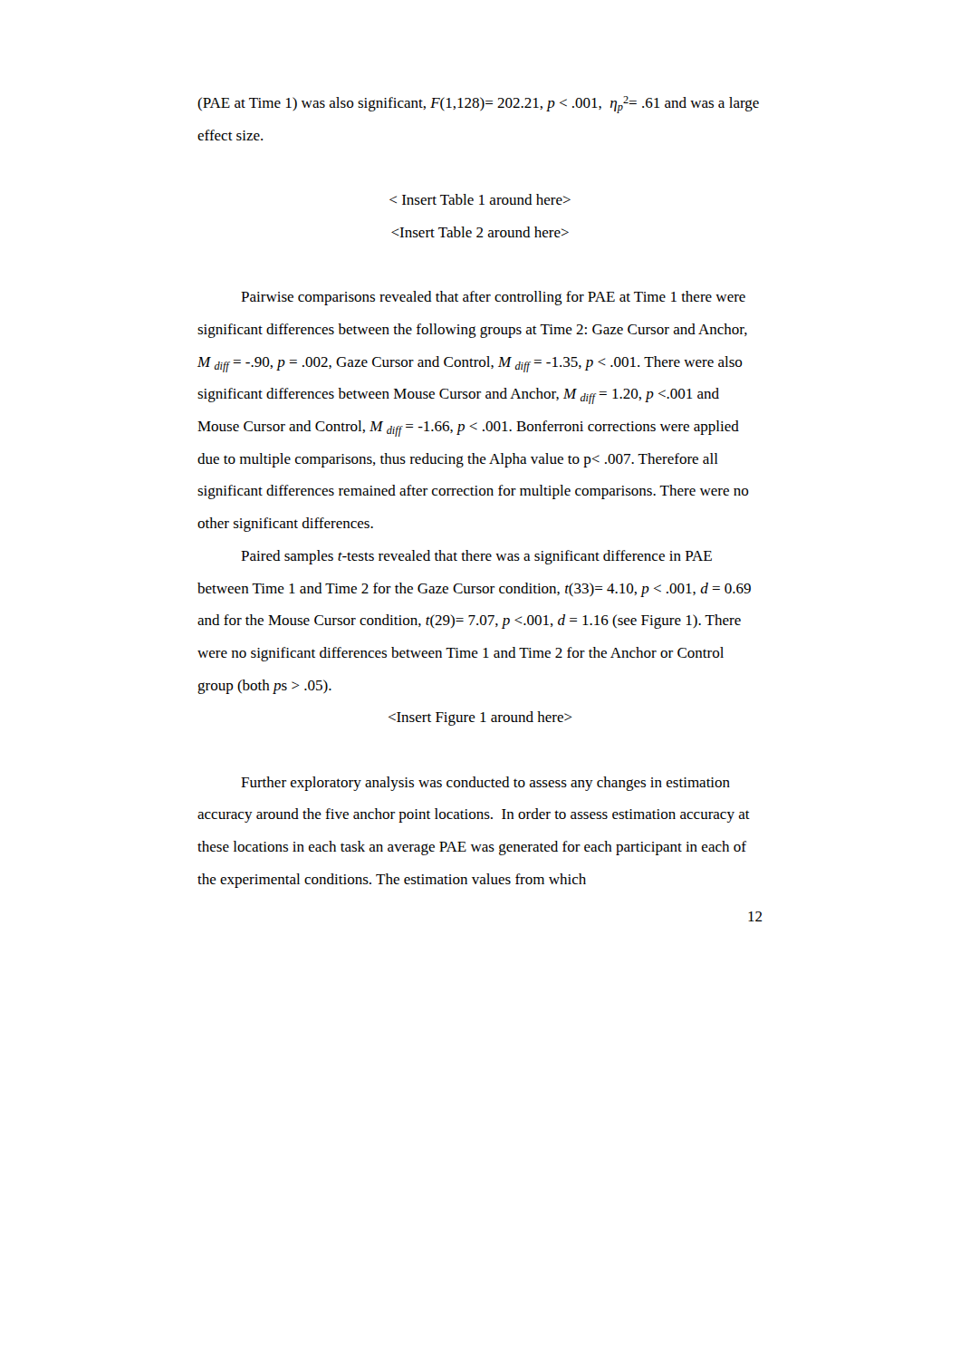(PAE at Time 1) was also significant, F(1,128)= 202.21, p < .001, ηp2= .61 and was a large effect size.
< Insert Table 1 around here>
<Insert Table 2 around here>
Pairwise comparisons revealed that after controlling for PAE at Time 1 there were significant differences between the following groups at Time 2: Gaze Cursor and Anchor, M diff = -.90, p = .002, Gaze Cursor and Control, M diff = -1.35, p < .001. There were also significant differences between Mouse Cursor and Anchor, M diff = 1.20, p <.001 and Mouse Cursor and Control, M diff = -1.66, p < .001. Bonferroni corrections were applied due to multiple comparisons, thus reducing the Alpha value to p< .007. Therefore all significant differences remained after correction for multiple comparisons. There were no other significant differences.
Paired samples t-tests revealed that there was a significant difference in PAE between Time 1 and Time 2 for the Gaze Cursor condition, t(33)= 4.10, p < .001, d = 0.69 and for the Mouse Cursor condition, t(29)= 7.07, p <.001, d = 1.16 (see Figure 1). There were no significant differences between Time 1 and Time 2 for the Anchor or Control group (both ps > .05).
<Insert Figure 1 around here>
Further exploratory analysis was conducted to assess any changes in estimation accuracy around the five anchor point locations. In order to assess estimation accuracy at these locations in each task an average PAE was generated for each participant in each of the experimental conditions. The estimation values from which
12